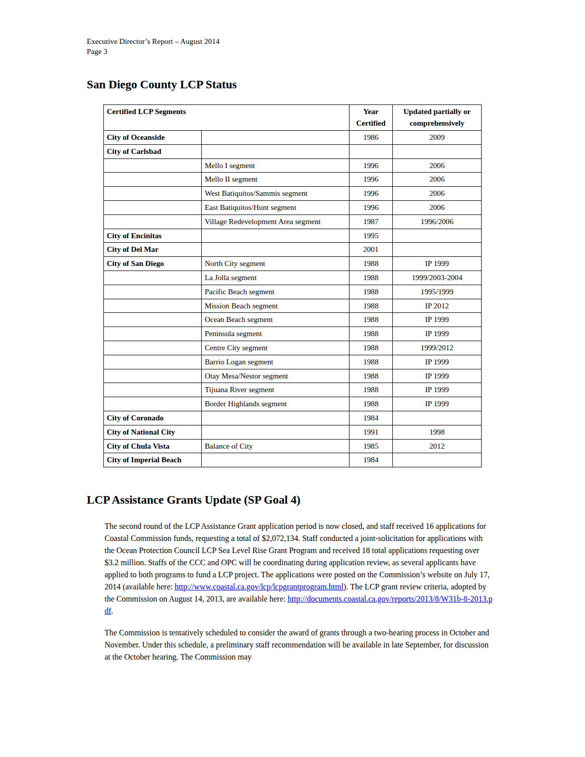Executive Director’s Report – August 2014
Page 3
San Diego County LCP Status
| Certified LCP Segments | Year Certified | Updated partially or comprehensively |
| --- | --- | --- |
| City of Oceanside | | 1986 | 2009 |
| City of Carlsbad | | | |
| | Mello I segment | 1996 | 2006 |
| | Mello II segment | 1996 | 2006 |
| | West Batiquitos/Sammis segment | 1996 | 2006 |
| | East Batiquitos/Hunt segment | 1996 | 2006 |
| | Village Redevelopment Area segment | 1987 | 1996/2006 |
| City of Encinitas | | 1995 | |
| City of Del Mar | | 2001 | |
| City of San Diego | North City segment | 1988 | IP 1999 |
| | La Jolla segment | 1988 | 1999/2003-2004 |
| | Pacific Beach segment | 1988 | 1995/1999 |
| | Mission Beach segment | 1988 | IP 2012 |
| | Ocean Beach segment | 1988 | IP 1999 |
| | Peninsula segment | 1988 | IP 1999 |
| | Centre City segment | 1988 | 1999/2012 |
| | Barrio Logan segment | 1988 | IP 1999 |
| | Otay Mesa/Nestor segment | 1988 | IP 1999 |
| | Tijuana River segment | 1988 | IP 1999 |
| | Border Highlands segment | 1988 | IP 1999 |
| City of Coronado | | 1984 | |
| City of National City | | 1991 | 1998 |
| City of Chula Vista | Balance of City | 1985 | 2012 |
| City of Imperial Beach | | 1984 | |
LCP Assistance Grants Update (SP Goal 4)
The second round of the LCP Assistance Grant application period is now closed, and staff received 16 applications for Coastal Commission funds, requesting a total of $2,072,134. Staff conducted a joint-solicitation for applications with the Ocean Protection Council LCP Sea Level Rise Grant Program and received 18 total applications requesting over $3.2 million. Staffs of the CCC and OPC will be coordinating during application review, as several applicants have applied to both programs to fund a LCP project. The applications were posted on the Commission’s website on July 17, 2014 (available here: http://www.coastal.ca.gov/lcp/lcpgrantprogram.html). The LCP grant review criteria, adopted by the Commission on August 14, 2013, are available here: http://documents.coastal.ca.gov/reports/2013/8/W31b-8-2013.pdf.
The Commission is tentatively scheduled to consider the award of grants through a two-hearing process in October and November. Under this schedule, a preliminary staff recommendation will be available in late September, for discussion at the October hearing. The Commission may